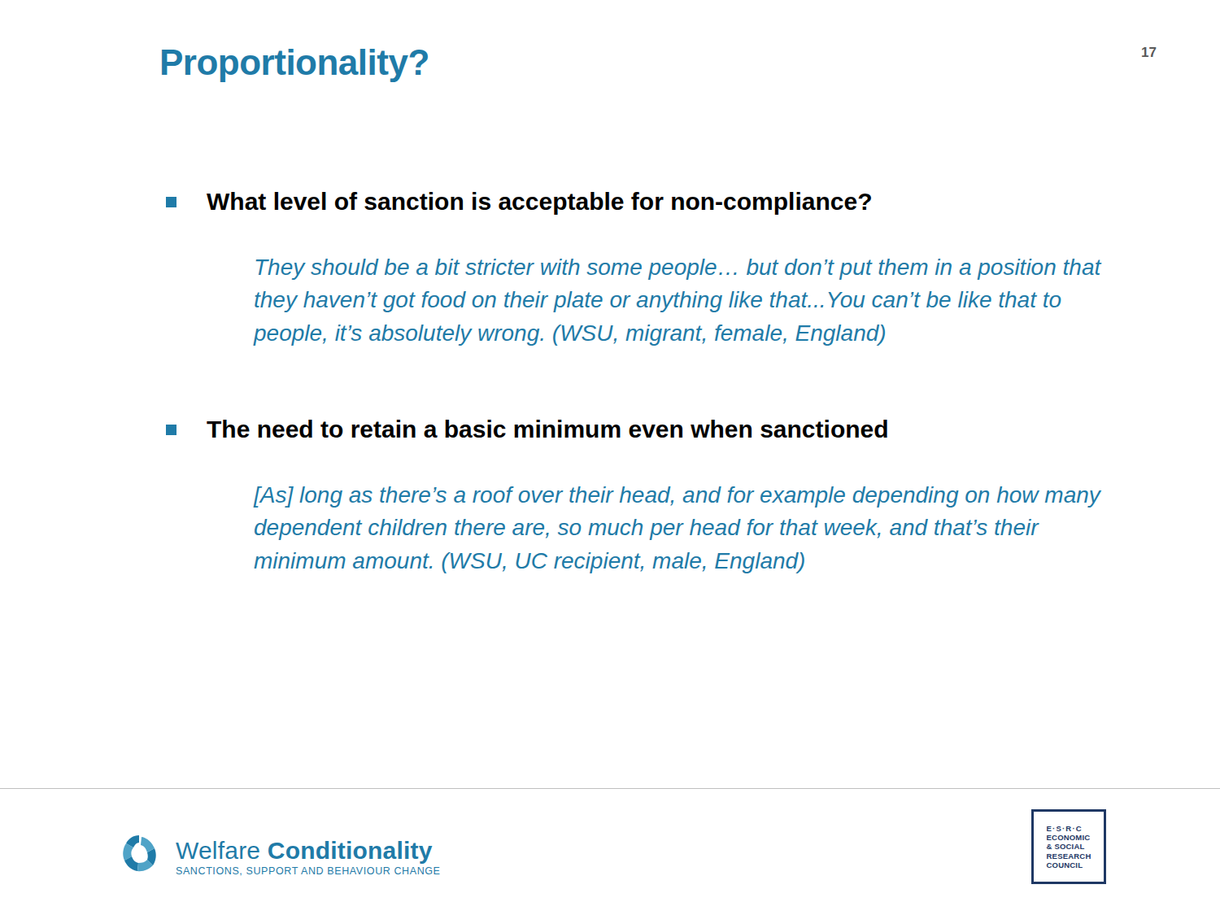17
Proportionality?
What level of sanction is acceptable for non-compliance?
They should be a bit stricter with some people… but don’t put them in a position that they haven’t got food on their plate or anything like that...You can’t be like that to people, it’s absolutely wrong. (WSU, migrant, female, England)
The need to retain a basic minimum even when sanctioned
[As] long as there’s a roof over their head, and for example depending on how many dependent children there are, so much per head for that week, and that’s their minimum amount. (WSU, UC recipient, male, England)
Welfare Conditionality
SANCTIONS, SUPPORT AND BEHAVIOUR CHANGE
E·S·R·C
ECONOMIC
& SOCIAL
RESEARCH
COUNCIL